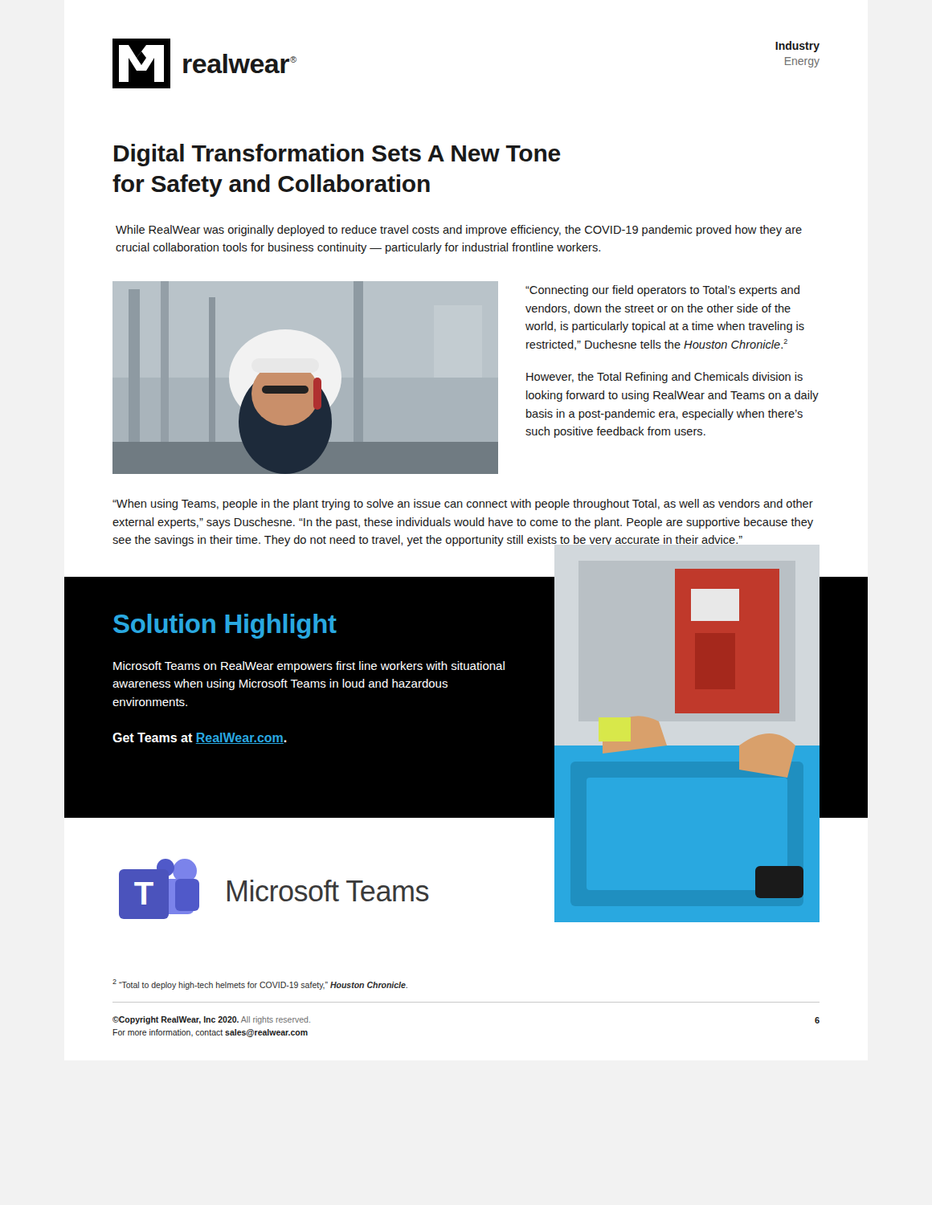realwear®
Industry
Energy
Digital Transformation Sets A New Tone
for Safety and Collaboration
While RealWear was originally deployed to reduce travel costs and improve efficiency, the COVID-19 pandemic proved how they are crucial collaboration tools for business continuity — particularly for industrial frontline workers.
“Connecting our field operators to Total’s experts and vendors, down the street or on the other side of the world, is particularly topical at a time when traveling is restricted,” Duchesne tells the Houston Chronicle.2
However, the Total Refining and Chemicals division is looking forward to using RealWear and Teams on a daily basis in a post-pandemic era, especially when there’s such positive feedback from users.
“When using Teams, people in the plant trying to solve an issue can connect with people throughout Total, as well as vendors and other external experts,” says Duschesne. “In the past, these individuals would have to come to the plant. People are supportive because they see the savings in their time. They do not need to travel, yet the opportunity still exists to be very accurate in their advice.”
Solution Highlight
Microsoft Teams on RealWear empowers first line workers with situational awareness when using Microsoft Teams in loud and hazardous environments.
Get Teams at RealWear.com.
T
Microsoft Teams
2 “Total to deploy high-tech helmets for COVID-19 safety,” Houston Chronicle.
©Copyright RealWear, Inc 2020. All rights reserved.
For more information, contact sales@realwear.com
6